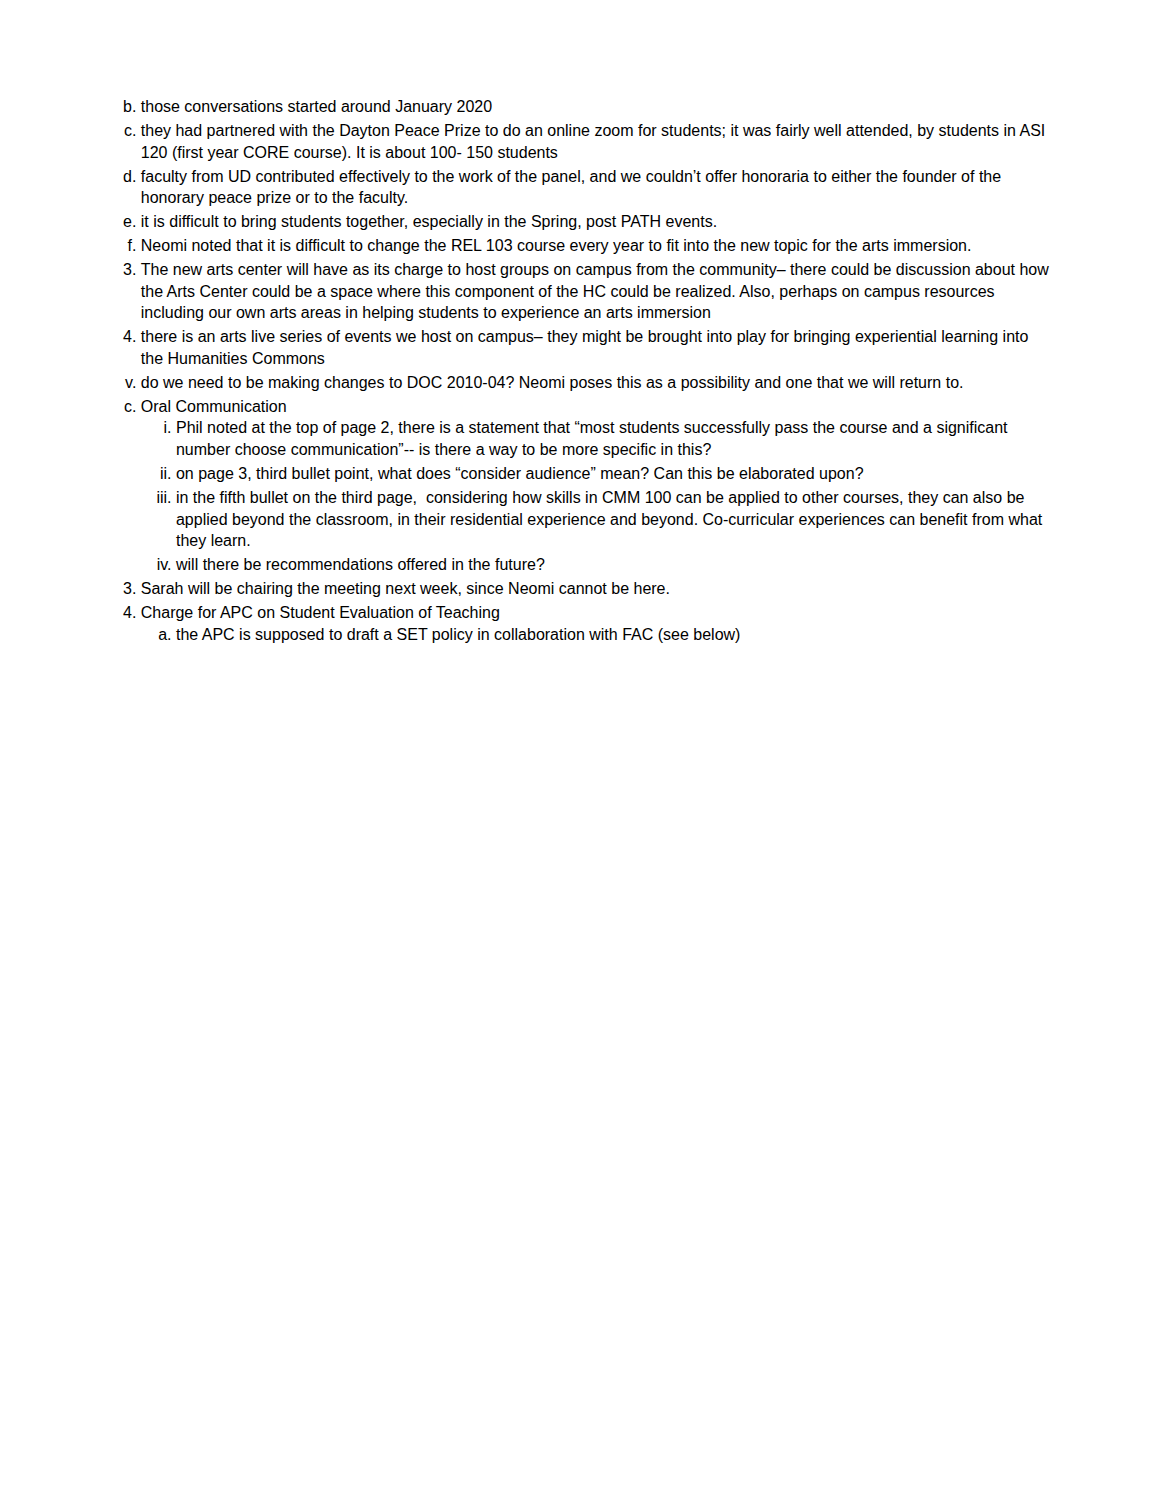those conversations started around January 2020
they had partnered with the Dayton Peace Prize to do an online zoom for students; it was fairly well attended, by students in ASI 120 (first year CORE course). It is about 100- 150 students
faculty from UD contributed effectively to the work of the panel, and we couldn’t offer honoraria to either the founder of the honorary peace prize or to the faculty.
it is difficult to bring students together, especially in the Spring, post PATH events.
Neomi noted that it is difficult to change the REL 103 course every year to fit into the new topic for the arts immersion.
The new arts center will have as its charge to host groups on campus from the community– there could be discussion about how the Arts Center could be a space where this component of the HC could be realized. Also, perhaps on campus resources including our own arts areas in helping students to experience an arts immersion
there is an arts live series of events we host on campus– they might be brought into play for bringing experiential learning into the Humanities Commons
do we need to be making changes to DOC 2010-04? Neomi poses this as a possibility and one that we will return to.
Oral Communication
Phil noted at the top of page 2, there is a statement that “most students successfully pass the course and a significant number choose communication”-- is there a way to be more specific in this?
on page 3, third bullet point, what does “consider audience” mean? Can this be elaborated upon?
in the fifth bullet on the third page, considering how skills in CMM 100 can be applied to other courses, they can also be applied beyond the classroom, in their residential experience and beyond. Co-curricular experiences can benefit from what they learn.
will there be recommendations offered in the future?
Sarah will be chairing the meeting next week, since Neomi cannot be here.
Charge for APC on Student Evaluation of Teaching
the APC is supposed to draft a SET policy in collaboration with FAC (see below)